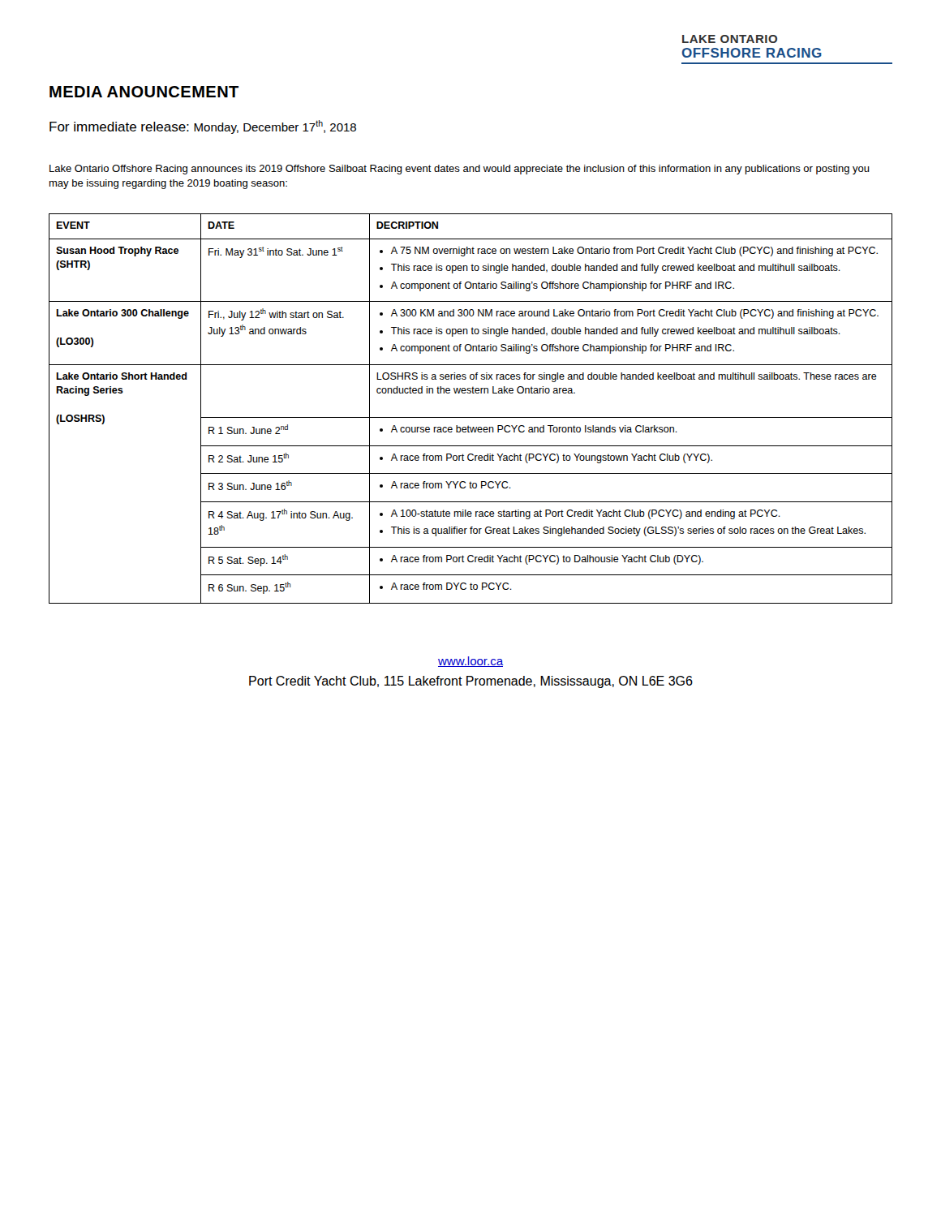LAKE ONTARIO
OFFSHORE RACING
MEDIA ANOUNCEMENT
For immediate release: Monday, December 17th, 2018
Lake Ontario Offshore Racing announces its 2019 Offshore Sailboat Racing event dates and would appreciate the inclusion of this information in any publications or posting you may be issuing regarding the 2019 boating season:
| EVENT | DATE | DECRIPTION |
| --- | --- | --- |
| Susan Hood Trophy Race (SHTR) | Fri. May 31 st into Sat. June 1 st | A 75 NM overnight race on western Lake Ontario from Port Credit Yacht Club (PCYC) and finishing at PCYC. This race is open to single handed, double handed and fully crewed keelboat and multihull sailboats. A component of Ontario Sailing’s Offshore Championship for PHRF and IRC. |
| Lake Ontario 300 Challenge (LO300) | Fri., July 12 th with start on Sat. July 13 th and onwards | A 300 KM and 300 NM race around Lake Ontario from Port Credit Yacht Club (PCYC) and finishing at PCYC. This race is open to single handed, double handed and fully crewed keelboat and multihull sailboats. A component of Ontario Sailing’s Offshore Championship for PHRF and IRC. |
| Lake Ontario Short Handed Racing Series (LOSHRS) | | LOSHRS is a series of six races for single and double handed keelboat and multihull sailboats. These races are conducted in the western Lake Ontario area. |
| R 1 Sun. June 2 nd | A course race between PCYC and Toronto Islands via Clarkson. |
| R 2 Sat. June 15 th | A race from Port Credit Yacht (PCYC) to Youngstown Yacht Club (YYC). |
| R 3 Sun. June 16 th | A race from YYC to PCYC. |
| R 4 Sat. Aug. 17 th into Sun. Aug. 18 th | A 100-statute mile race starting at Port Credit Yacht Club (PCYC) and ending at PCYC. This is a qualifier for Great Lakes Singlehanded Society (GLSS)’s series of solo races on the Great Lakes. |
| R 5 Sat. Sep. 14 th | A race from Port Credit Yacht (PCYC) to Dalhousie Yacht Club (DYC). |
| R 6 Sun. Sep. 15 th | A race from DYC to PCYC. |
www.loor.ca
Port Credit Yacht Club, 115 Lakefront Promenade, Mississauga, ON L6E 3G6